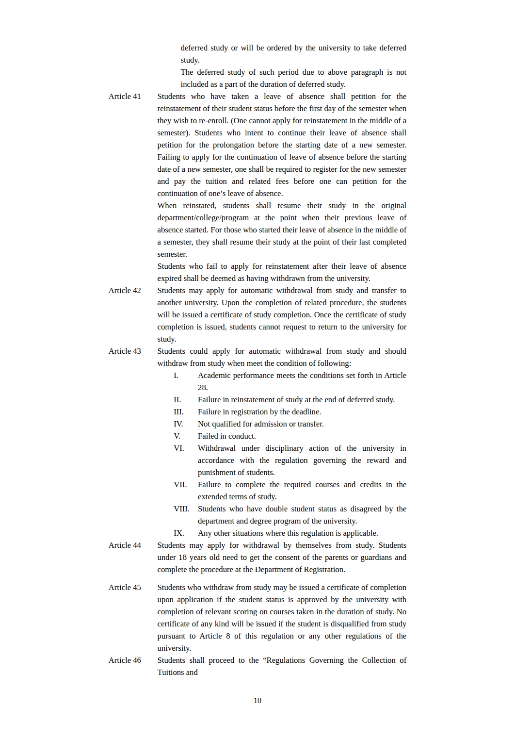deferred study or will be ordered by the university to take deferred study.
The deferred study of such period due to above paragraph is not included as a part of the duration of deferred study.
Article 41
Students who have taken a leave of absence shall petition for the reinstatement of their student status before the first day of the semester when they wish to re-enroll. (One cannot apply for reinstatement in the middle of a semester). Students who intent to continue their leave of absence shall petition for the prolongation before the starting date of a new semester. Failing to apply for the continuation of leave of absence before the starting date of a new semester, one shall be required to register for the new semester and pay the tuition and related fees before one can petition for the continuation of one’s leave of absence.
When reinstated, students shall resume their study in the original department/college/program at the point when their previous leave of absence started. For those who started their leave of absence in the middle of a semester, they shall resume their study at the point of their last completed semester.
Students who fail to apply for reinstatement after their leave of absence expired shall be deemed as having withdrawn from the university.
Article 42
Students may apply for automatic withdrawal from study and transfer to another university. Upon the completion of related procedure, the students will be issued a certificate of study completion. Once the certificate of study completion is issued, students cannot request to return to the university for study.
Article 43
Students could apply for automatic withdrawal from study and should withdraw from study when meet the condition of following:
I. Academic performance meets the conditions set forth in Article 28.
II. Failure in reinstatement of study at the end of deferred study.
III. Failure in registration by the deadline.
IV. Not qualified for admission or transfer.
V. Failed in conduct.
VI. Withdrawal under disciplinary action of the university in accordance with the regulation governing the reward and punishment of students.
VII. Failure to complete the required courses and credits in the extended terms of study.
VIII. Students who have double student status as disagreed by the department and degree program of the university.
IX. Any other situations where this regulation is applicable.
Article 44
Students may apply for withdrawal by themselves from study. Students under 18 years old need to get the consent of the parents or guardians and complete the procedure at the Department of Registration.
Article 45
Students who withdraw from study may be issued a certificate of completion upon application if the student status is approved by the university with completion of relevant scoring on courses taken in the duration of study. No certificate of any kind will be issued if the student is disqualified from study pursuant to Article 8 of this regulation or any other regulations of the university.
Article 46
Students shall proceed to the “Regulations Governing the Collection of Tuitions and
10